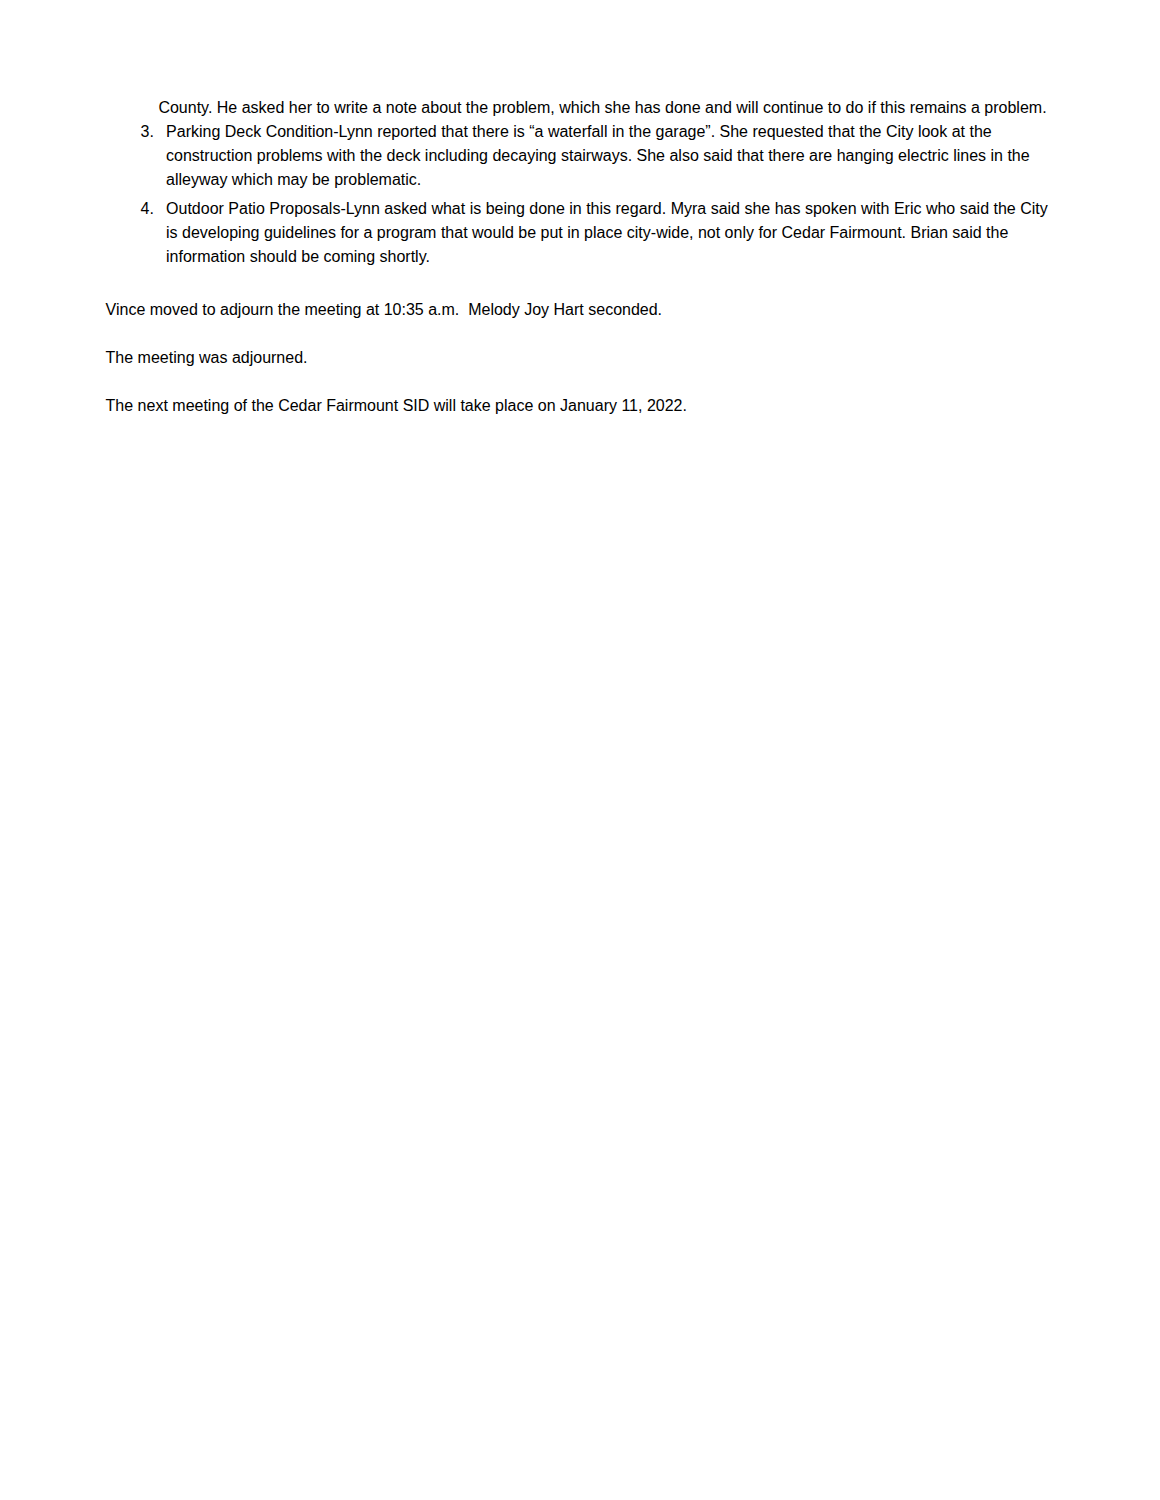County. He asked her to write a note about the problem, which she has done and will continue to do if this remains a problem.
Parking Deck Condition-Lynn reported that there is “a waterfall in the garage”. She requested that the City look at the construction problems with the deck including decaying stairways. She also said that there are hanging electric lines in the alleyway which may be problematic.
Outdoor Patio Proposals-Lynn asked what is being done in this regard. Myra said she has spoken with Eric who said the City is developing guidelines for a program that would be put in place city-wide, not only for Cedar Fairmount. Brian said the information should be coming shortly.
Vince moved to adjourn the meeting at 10:35 a.m. Melody Joy Hart seconded.
The meeting was adjourned.
The next meeting of the Cedar Fairmount SID will take place on January 11, 2022.